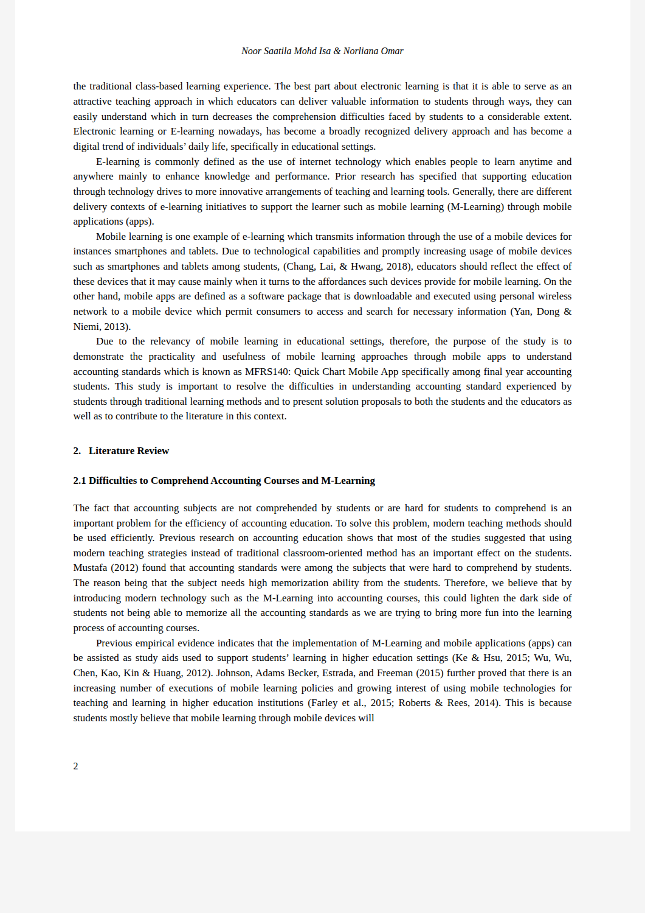Noor Saatila Mohd Isa & Norliana Omar
the traditional class-based learning experience. The best part about electronic learning is that it is able to serve as an attractive teaching approach in which educators can deliver valuable information to students through ways, they can easily understand which in turn decreases the comprehension difficulties faced by students to a considerable extent. Electronic learning or E-learning nowadays, has become a broadly recognized delivery approach and has become a digital trend of individuals’ daily life, specifically in educational settings.
E-learning is commonly defined as the use of internet technology which enables people to learn anytime and anywhere mainly to enhance knowledge and performance. Prior research has specified that supporting education through technology drives to more innovative arrangements of teaching and learning tools. Generally, there are different delivery contexts of e-learning initiatives to support the learner such as mobile learning (M-Learning) through mobile applications (apps).
Mobile learning is one example of e-learning which transmits information through the use of a mobile devices for instances smartphones and tablets. Due to technological capabilities and promptly increasing usage of mobile devices such as smartphones and tablets among students, (Chang, Lai, & Hwang, 2018), educators should reflect the effect of these devices that it may cause mainly when it turns to the affordances such devices provide for mobile learning. On the other hand, mobile apps are defined as a software package that is downloadable and executed using personal wireless network to a mobile device which permit consumers to access and search for necessary information (Yan, Dong & Niemi, 2013).
Due to the relevancy of mobile learning in educational settings, therefore, the purpose of the study is to demonstrate the practicality and usefulness of mobile learning approaches through mobile apps to understand accounting standards which is known as MFRS140: Quick Chart Mobile App specifically among final year accounting students. This study is important to resolve the difficulties in understanding accounting standard experienced by students through traditional learning methods and to present solution proposals to both the students and the educators as well as to contribute to the literature in this context.
2. Literature Review
2.1 Difficulties to Comprehend Accounting Courses and M-Learning
The fact that accounting subjects are not comprehended by students or are hard for students to comprehend is an important problem for the efficiency of accounting education. To solve this problem, modern teaching methods should be used efficiently. Previous research on accounting education shows that most of the studies suggested that using modern teaching strategies instead of traditional classroom-oriented method has an important effect on the students. Mustafa (2012) found that accounting standards were among the subjects that were hard to comprehend by students. The reason being that the subject needs high memorization ability from the students. Therefore, we believe that by introducing modern technology such as the M-Learning into accounting courses, this could lighten the dark side of students not being able to memorize all the accounting standards as we are trying to bring more fun into the learning process of accounting courses.
Previous empirical evidence indicates that the implementation of M-Learning and mobile applications (apps) can be assisted as study aids used to support students’ learning in higher education settings (Ke & Hsu, 2015; Wu, Wu, Chen, Kao, Kin & Huang, 2012). Johnson, Adams Becker, Estrada, and Freeman (2015) further proved that there is an increasing number of executions of mobile learning policies and growing interest of using mobile technologies for teaching and learning in higher education institutions (Farley et al., 2015; Roberts & Rees, 2014). This is because students mostly believe that mobile learning through mobile devices will
2